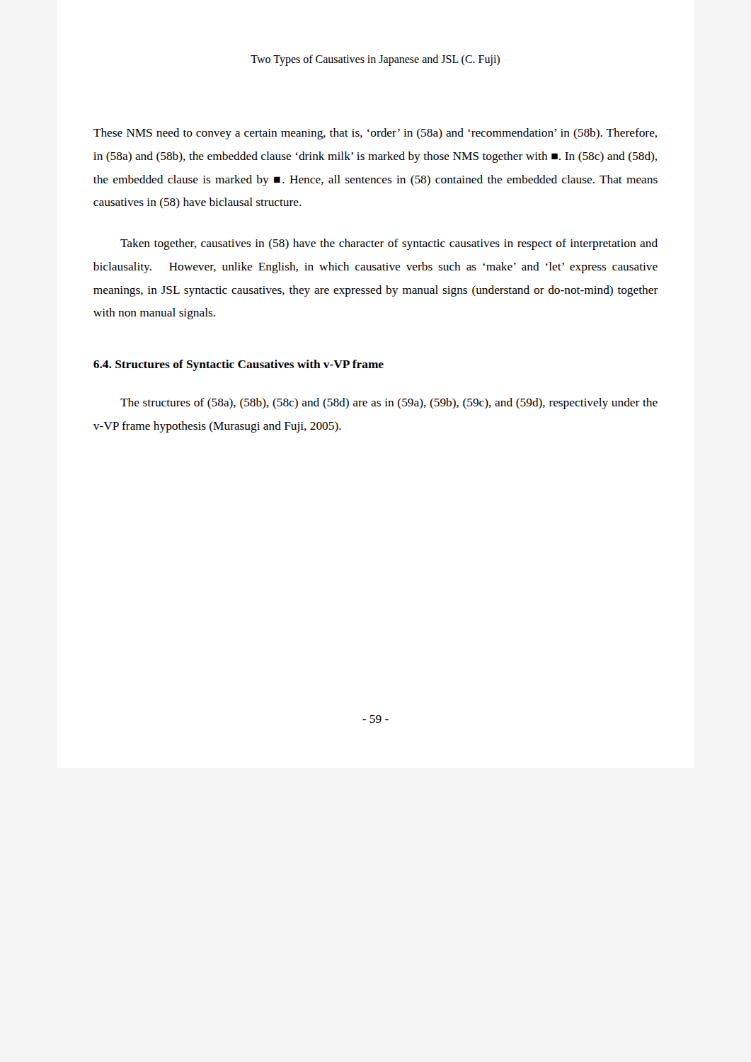Two Types of Causatives in Japanese and JSL (C. Fuji)
These NMS need to convey a certain meaning, that is, ‘order’ in (58a) and ‘recommendation’ in (58b). Therefore, in (58a) and (58b), the embedded clause ‘drink milk’ is marked by those NMS together with ■. In (58c) and (58d), the embedded clause is marked by ■. Hence, all sentences in (58) contained the embedded clause. That means causatives in (58) have biclausal structure.
Taken together, causatives in (58) have the character of syntactic causatives in respect of interpretation and biclausality. However, unlike English, in which causative verbs such as ‘make’ and ‘let’ express causative meanings, in JSL syntactic causatives, they are expressed by manual signs (understand or do-not-mind) together with non manual signals.
6.4. Structures of Syntactic Causatives with v-VP frame
The structures of (58a), (58b), (58c) and (58d) are as in (59a), (59b), (59c), and (59d), respectively under the v-VP frame hypothesis (Murasugi and Fuji, 2005).
- 59 -